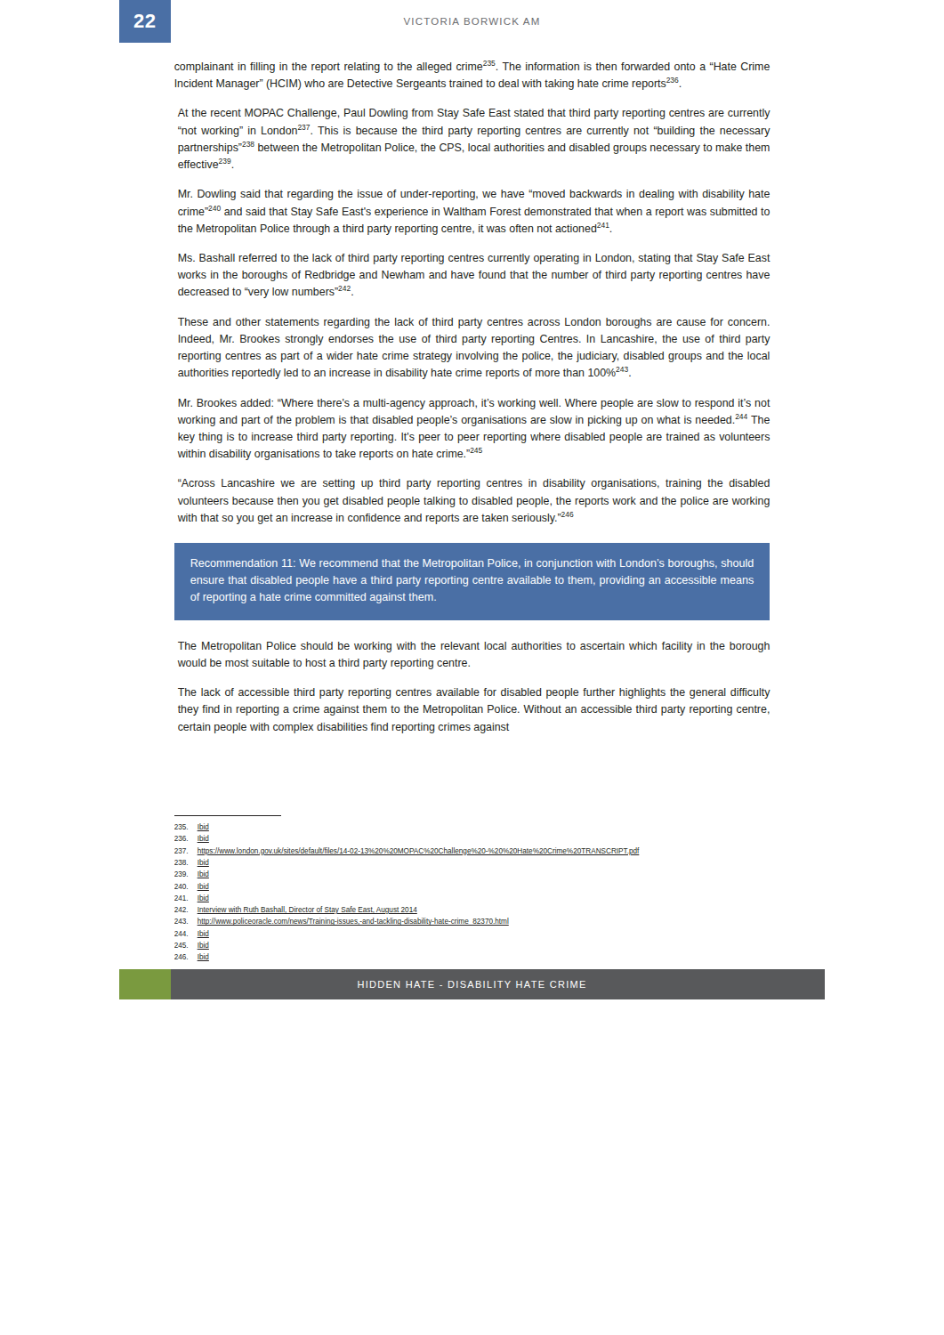22
Victoria Borwick AM
complainant in filling in the report relating to the alleged crime235. The information is then forwarded onto a “Hate Crime Incident Manager” (HCIM) who are Detective Sergeants trained to deal with taking hate crime reports236.
At the recent MOPAC Challenge, Paul Dowling from Stay Safe East stated that third party reporting centres are currently “not working” in London237. This is because the third party reporting centres are currently not “building the necessary partnerships”238 between the Metropolitan Police, the CPS, local authorities and disabled groups necessary to make them effective239.
Mr. Dowling said that regarding the issue of under-reporting, we have “moved backwards in dealing with disability hate crime”240 and said that Stay Safe East's experience in Waltham Forest demonstrated that when a report was submitted to the Metropolitan Police through a third party reporting centre, it was often not actioned241.
Ms. Bashall referred to the lack of third party reporting centres currently operating in London, stating that Stay Safe East works in the boroughs of Redbridge and Newham and have found that the number of third party reporting centres have decreased to “very low numbers”242.
These and other statements regarding the lack of third party centres across London boroughs are cause for concern. Indeed, Mr. Brookes strongly endorses the use of third party reporting Centres. In Lancashire, the use of third party reporting centres as part of a wider hate crime strategy involving the police, the judiciary, disabled groups and the local authorities reportedly led to an increase in disability hate crime reports of more than 100%243.
Mr. Brookes added: “Where there's a multi-agency approach, it’s working well. Where people are slow to respond it’s not working and part of the problem is that disabled people’s organisations are slow in picking up on what is needed.244 The key thing is to increase third party reporting. It's peer to peer reporting where disabled people are trained as volunteers within disability organisations to take reports on hate crime.”245
“Across Lancashire we are setting up third party reporting centres in disability organisations, training the disabled volunteers because then you get disabled people talking to disabled people, the reports work and the police are working with that so you get an increase in confidence and reports are taken seriously.”246
Recommendation 11: We recommend that the Metropolitan Police, in conjunction with London’s boroughs, should ensure that disabled people have a third party reporting centre available to them, providing an accessible means of reporting a hate crime committed against them.
The Metropolitan Police should be working with the relevant local authorities to ascertain which facility in the borough would be most suitable to host a third party reporting centre.
The lack of accessible third party reporting centres available for disabled people further highlights the general difficulty they find in reporting a crime against them to the Metropolitan Police. Without an accessible third party reporting centre, certain people with complex disabilities find reporting crimes against
Ibid
Ibid
https://www.london.gov.uk/sites/default/files/14-02-13%20%20MOPAC%20Challenge%20-%20%20Hate%20Crime%20TRANSCRIPT.pdf
Ibid
Ibid
Ibid
Ibid
Interview with Ruth Bashall, Director of Stay Safe East, August 2014
http://www.policeoracle.com/news/Training-issues,-and-tackling-disability-hate-crime_82370.html
Ibid
Ibid
Ibid
Hidden Hate - Disability Hate Crime